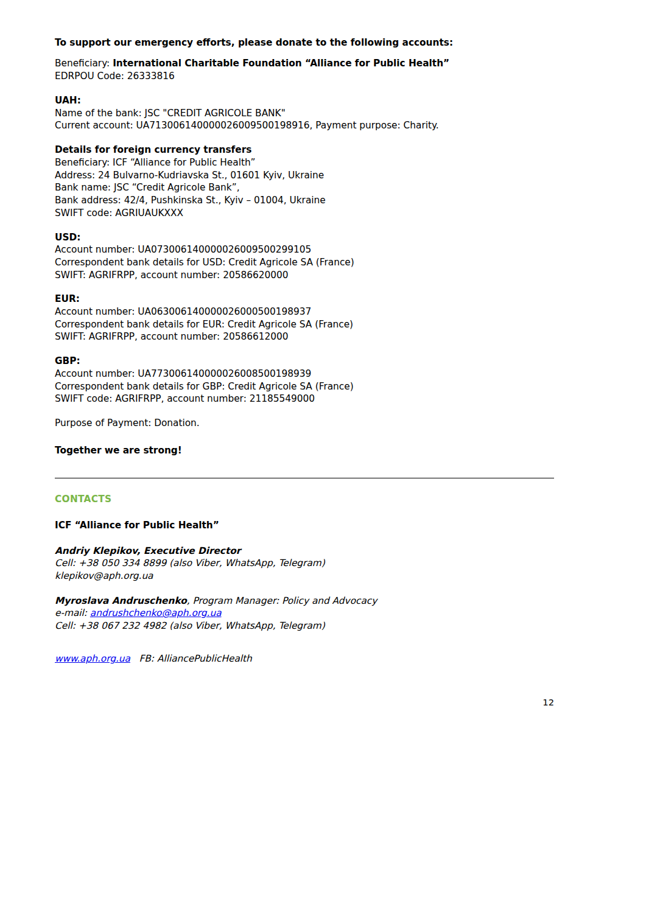To support our emergency efforts, please donate to the following accounts:
Beneficiary: International Charitable Foundation “Alliance for Public Health”
EDRPOU Code: 26333816
UAH:
Name of the bank: JSC "CREDIT AGRICOLE BANK"
Current account: UA713006140000026009500198916, Payment purpose: Charity.
Details for foreign currency transfers
Beneficiary: ICF “Alliance for Public Health”
Address: 24 Bulvarno-Kudriavska St., 01601 Kyiv, Ukraine
Bank name: JSC “Credit Agricole Bank”,
Bank address: 42/4, Pushkinska St., Kyiv – 01004, Ukraine
SWIFT code: AGRIUAUKXXX
USD:
Account number: UA073006140000026009500299105
Correspondent bank details for USD: Credit Agricole SA (France)
SWIFT: AGRIFRPP, account number: 20586620000
EUR:
Account number: UA063006140000026000500198937
Correspondent bank details for EUR: Credit Agricole SA (France)
SWIFT: AGRIFRPP, account number: 20586612000
GBP:
Account number: UA773006140000026008500198939
Correspondent bank details for GBP: Credit Agricole SA (France)
SWIFT code: AGRIFRPP, account number: 21185549000
Purpose of Payment: Donation.
Together we are strong!
CONTACTS
ICF “Alliance for Public Health”
Andriy Klepikov, Executive Director
Cell: +38 050 334 8899 (also Viber, WhatsApp, Telegram)
klepikov@aph.org.ua
Myroslava Andruschenko, Program Manager: Policy and Advocacy
e-mail: andrushchenko@aph.org.ua
Cell: +38 067 232 4982 (also Viber, WhatsApp, Telegram)
www.aph.org.ua FB: AlliancePublicHealth
12